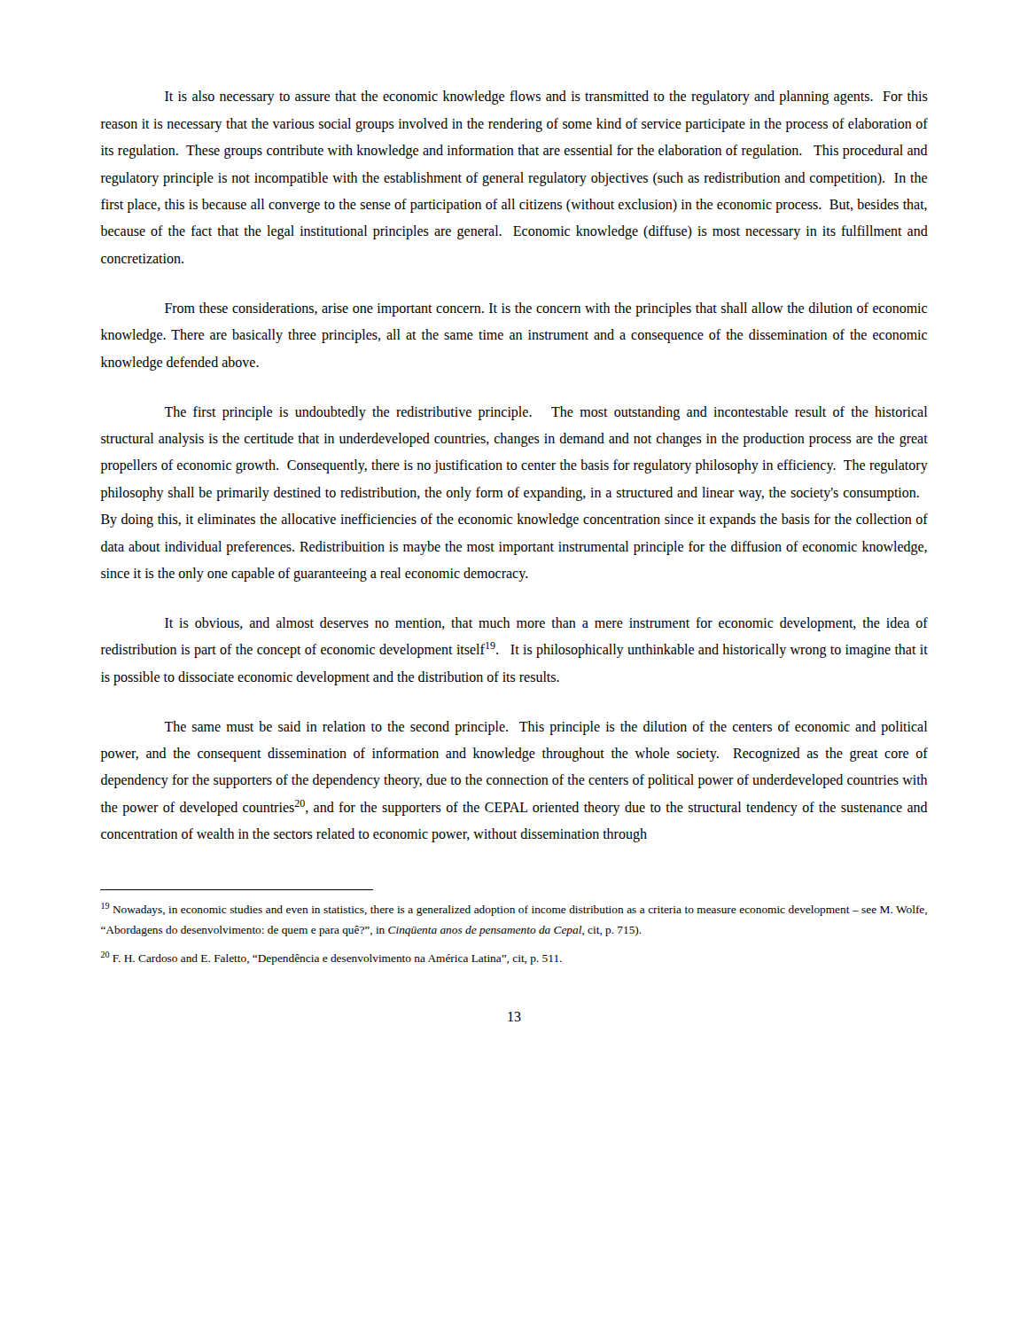It is also necessary to assure that the economic knowledge flows and is transmitted to the regulatory and planning agents. For this reason it is necessary that the various social groups involved in the rendering of some kind of service participate in the process of elaboration of its regulation. These groups contribute with knowledge and information that are essential for the elaboration of regulation. This procedural and regulatory principle is not incompatible with the establishment of general regulatory objectives (such as redistribution and competition). In the first place, this is because all converge to the sense of participation of all citizens (without exclusion) in the economic process. But, besides that, because of the fact that the legal institutional principles are general. Economic knowledge (diffuse) is most necessary in its fulfillment and concretization.
From these considerations, arise one important concern. It is the concern with the principles that shall allow the dilution of economic knowledge. There are basically three principles, all at the same time an instrument and a consequence of the dissemination of the economic knowledge defended above.
The first principle is undoubtedly the redistributive principle. The most outstanding and incontestable result of the historical structural analysis is the certitude that in underdeveloped countries, changes in demand and not changes in the production process are the great propellers of economic growth. Consequently, there is no justification to center the basis for regulatory philosophy in efficiency. The regulatory philosophy shall be primarily destined to redistribution, the only form of expanding, in a structured and linear way, the society's consumption. By doing this, it eliminates the allocative inefficiencies of the economic knowledge concentration since it expands the basis for the collection of data about individual preferences. Redistribuition is maybe the most important instrumental principle for the diffusion of economic knowledge, since it is the only one capable of guaranteeing a real economic democracy.
It is obvious, and almost deserves no mention, that much more than a mere instrument for economic development, the idea of redistribution is part of the concept of economic development itself19. It is philosophically unthinkable and historically wrong to imagine that it is possible to dissociate economic development and the distribution of its results.
The same must be said in relation to the second principle. This principle is the dilution of the centers of economic and political power, and the consequent dissemination of information and knowledge throughout the whole society. Recognized as the great core of dependency for the supporters of the dependency theory, due to the connection of the centers of political power of underdeveloped countries with the power of developed countries20, and for the supporters of the CEPAL oriented theory due to the structural tendency of the sustenance and concentration of wealth in the sectors related to economic power, without dissemination through
19 Nowadays, in economic studies and even in statistics, there is a generalized adoption of income distribution as a criteria to measure economic development – see M. Wolfe, “Abordagens do desenvolvimento: de quem e para quê?”, in Cinqüenta anos de pensamento da Cepal, cit, p. 715).
20 F. H. Cardoso and E. Faletto, “Dependência e desenvolvimento na América Latina”, cit, p. 511.
13